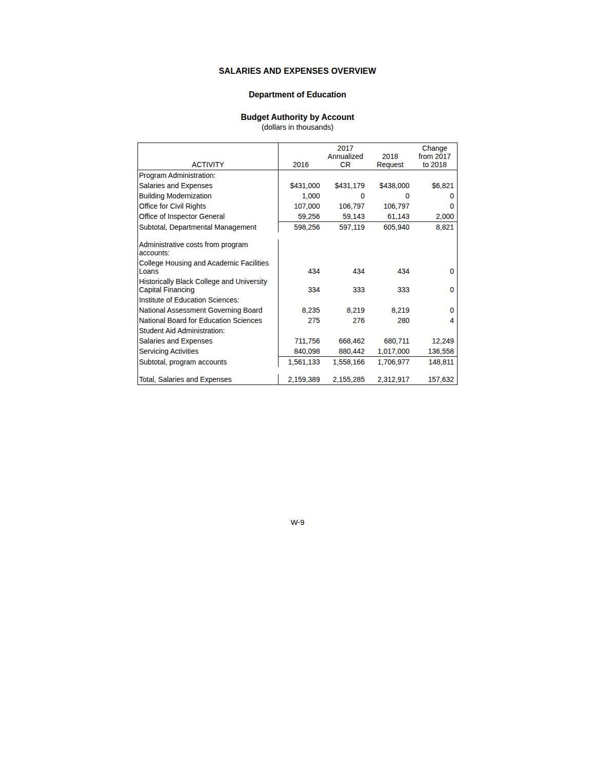SALARIES AND EXPENSES OVERVIEW
Department of Education
Budget Authority by Account
(dollars in thousands)
| ACTIVITY | 2016 | 2017 Annualized CR | 2018 Request | Change from 2017 to 2018 |
| --- | --- | --- | --- | --- |
| Program Administration: | | | | |
| Salaries and Expenses | $431,000 | $431,179 | $438,000 | $6,821 |
| Building Modernization | 1,000 | 0 | 0 | 0 |
| Office for Civil Rights | 107,000 | 106,797 | 106,797 | 0 |
| Office of Inspector General | 59,256 | 59,143 | 61,143 | 2,000 |
| Subtotal, Departmental Management | 598,256 | 597,119 | 605,940 | 8,821 |
| Administrative costs from program accounts: | | | | |
| College Housing and Academic Facilities Loans | 434 | 434 | 434 | 0 |
| Historically Black College and University Capital Financing | 334 | 333 | 333 | 0 |
| Institute of Education Sciences: | | | | |
| National Assessment Governing Board | 8,235 | 8,219 | 8,219 | 0 |
| National Board for Education Sciences | 275 | 276 | 280 | 4 |
| Student Aid Administration: | | | | |
| Salaries and Expenses | 711,756 | 668,462 | 680,711 | 12,249 |
| Servicing Activities | 840,098 | 880,442 | 1,017,000 | 136,558 |
| Subtotal, program accounts | 1,561,133 | 1,558,166 | 1,706,977 | 148,811 |
| Total, Salaries and Expenses | 2,159,389 | 2,155,285 | 2,312,917 | 157,632 |
W-9